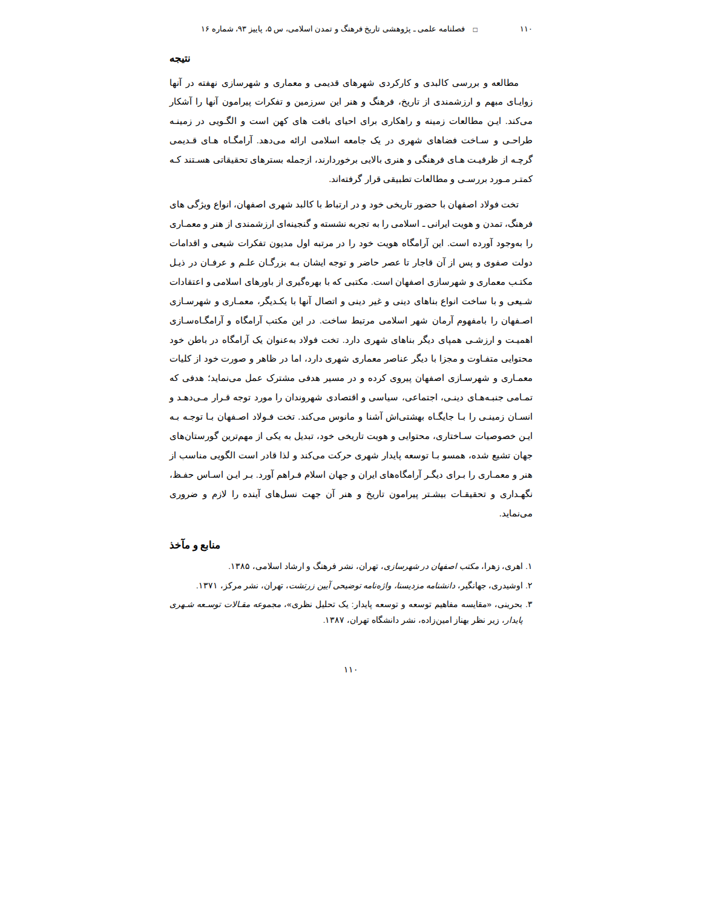۱۱۰ □ فصلنامه علمی ـ پژوهشی تاریخ فرهنگ و تمدن اسلامی، س ۵، پاییز ۹۳، شماره ۱۶
نتیجه
مطالعه و بررسی کالبدی و کارکردی شهرهای قدیمی و معماری و شهرسازی نهفته در آنها زوایـای مبهم و ارزشمندی از تاریخ، فرهنگ و هنر این سرزمین و تفکرات پیرامون آنها را آشکار می‌کند. ایـن مطالعات زمینه و راهکاری برای احیای بافت های کهن است و الگـویی در زمینـه طراحـی و سـاخت فضاهای شهری در یک جامعه اسلامی ارائه می‌دهد. آرامگـاه هـای قـدیمی گرچـه از ظرفیـت هـای فرهنگی و هنری بالایی برخوردارند، ازجمله بسترهای تحقیقاتی هسـتند کـه کمتـر مـورد بررسـی و مطالعات تطبیقی قرار گرفته‌اند.
تخت فولاد اصفهان با حضور تاریخی خود و در ارتباط با کالبد شهری اصفهان، انواع ویژگی های فرهنگ، تمدن و هویت ایرانی ـ اسلامی را به تجربه نشسته و گنجینه‌ای ارزشمندی از هنر و معمـاری را به‌وجود آورده است. این آرامگاه هویت خود را در مرتبه اول مدیون تفکرات شیعی و اقدامات دولت صفوی و پس از آن قاجار تا عصر حاضر و توجه ایشان بـه بزرگـان علـم و عرفـان در ذیـل مکتـب معماری و شهرسازی اصفهان است. مکتبی که با بهره‌گیری از باورهای اسلامی و اعتقادات شـیعی و با ساخت انواع بناهای دینی و غیر دینی و اتصال آنها با یکـدیگر، معمـاری و شهرسـازی اصـفهان را بامفهوم آرمان شهر اسلامی مرتبط ساخت. در این مکتب آرامگاه و آرامگـاه‌سـازی اهمیـت و ارزشـی همپای دیگر بناهای شهری دارد. تخت فولاد به‌عنوان یک آرامگاه در باطن خود محتوایی متفـاوت و مجزا با دیگر عناصر معماری شهری دارد، اما در ظاهر و صورت خود از کلیات معمـاری و شهرسـازی اصفهان پیروی کرده و در مسیر هدفی مشترک عمل می‌نماید؛ هدفی که تمـامی جنبـه‌هـای دینـی، اجتماعی، سیاسی و اقتصادی شهروندان را مورد توجه قـرار مـی‌دهـد و انسـان زمینـی را بـا جایگـاه بهشتی‌اش آشنا و مانوس می‌کند. تخت فـولاد اصـفهان بـا توجـه بـه ایـن خصوصیات سـاختاری، محتوایی و هویت تاریخی خود، تبدیل به یکی از مهم‌ترین گورستان‌های جهان تشیع شده، همسو بـا توسعه پایدار شهری حرکت می‌کند و لذا قادر است الگویی مناسب از هنر و معمـاری را بـرای دیگـر آرامگاه‌های ایران و جهان اسلام فـراهم آورد. بـر ایـن اسـاس حفـظ، نگهـداری و تحقیقـات بیشـتر پیرامون تاریخ و هنر آن جهت نسل‌های آینده را لازم و ضروری می‌نماید.
منابع و مآخذ
۱. اهری، زهرا، مکتب اصفهان در شهرسازی، تهران، نشر فرهنگ و ارشاد اسلامی، ۱۳۸۵.
۲. اوشیدری، جهانگیر، دانشنامه مزدیسنا، واژه‌نامه توضیحی آیین زرتشت، تهران، نشر مرکز، ۱۳۷۱.
۳. بحرینی، «مقایسه مفاهیم توسعه و توسعه پایدار: یک تحلیل نظری»، مجموعه مقـالات توسـعه شـهری پایدار، زیر نظر بهناز امین‌زاده، نشر دانشگاه تهران، ۱۳۸۷.
۱۱۰